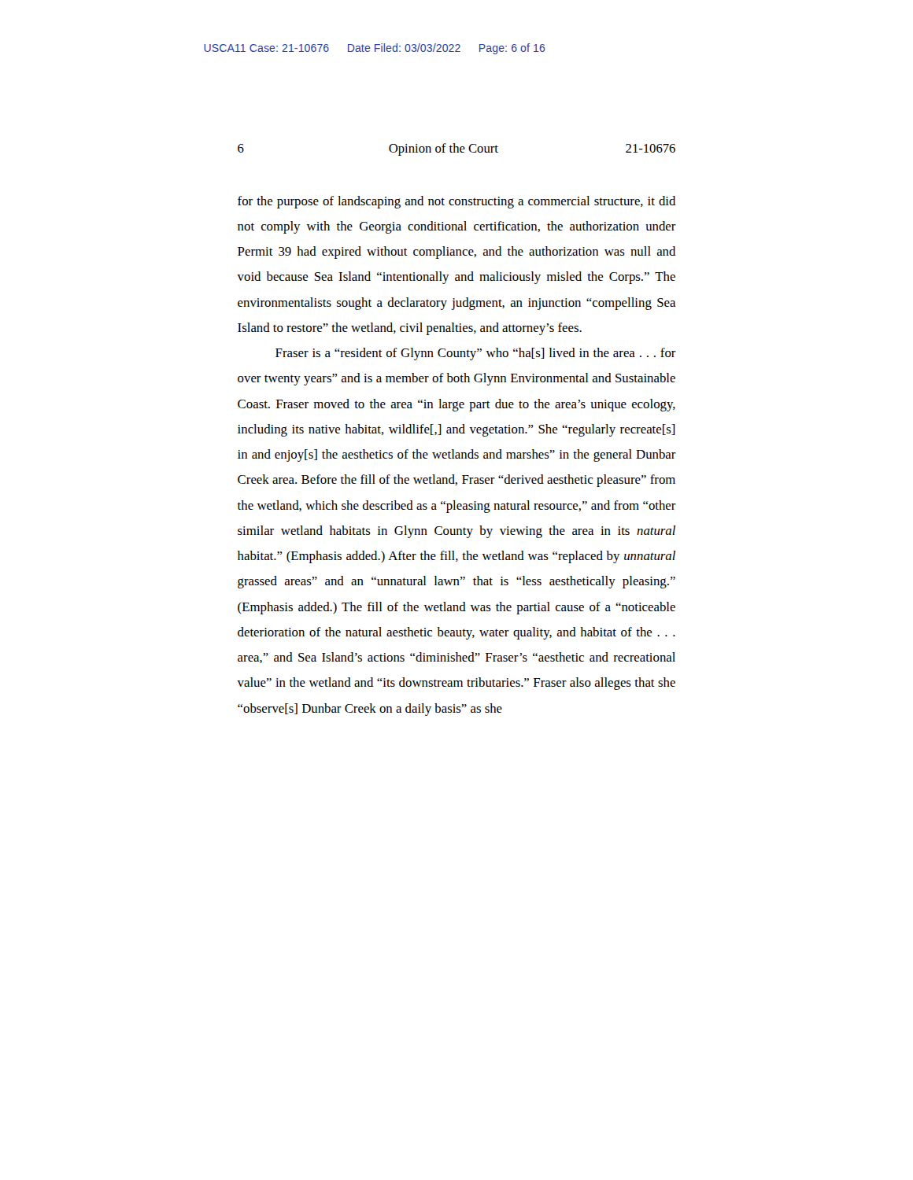USCA11 Case: 21-10676 Date Filed: 03/03/2022 Page: 6 of 16
6 Opinion of the Court 21-10676
for the purpose of landscaping and not constructing a commercial structure, it did not comply with the Georgia conditional certification, the authorization under Permit 39 had expired without compliance, and the authorization was null and void because Sea Island “intentionally and maliciously misled the Corps.” The environmentalists sought a declaratory judgment, an injunction “compelling Sea Island to restore” the wetland, civil penalties, and attorney’s fees.
Fraser is a “resident of Glynn County” who “ha[s] lived in the area . . . for over twenty years” and is a member of both Glynn Environmental and Sustainable Coast. Fraser moved to the area “in large part due to the area’s unique ecology, including its native habitat, wildlife[,] and vegetation.” She “regularly recreate[s] in and enjoy[s] the aesthetics of the wetlands and marshes” in the general Dunbar Creek area. Before the fill of the wetland, Fraser “derived aesthetic pleasure” from the wetland, which she described as a “pleasing natural resource,” and from “other similar wetland habitats in Glynn County by viewing the area in its natural habitat.” (Emphasis added.) After the fill, the wetland was “replaced by unnatural grassed areas” and an “unnatural lawn” that is “less aesthetically pleasing.” (Emphasis added.) The fill of the wetland was the partial cause of a “noticeable deterioration of the natural aesthetic beauty, water quality, and habitat of the . . . area,” and Sea Island’s actions “diminished” Fraser’s “aesthetic and recreational value” in the wetland and “its downstream tributaries.” Fraser also alleges that she “observe[s] Dunbar Creek on a daily basis” as she